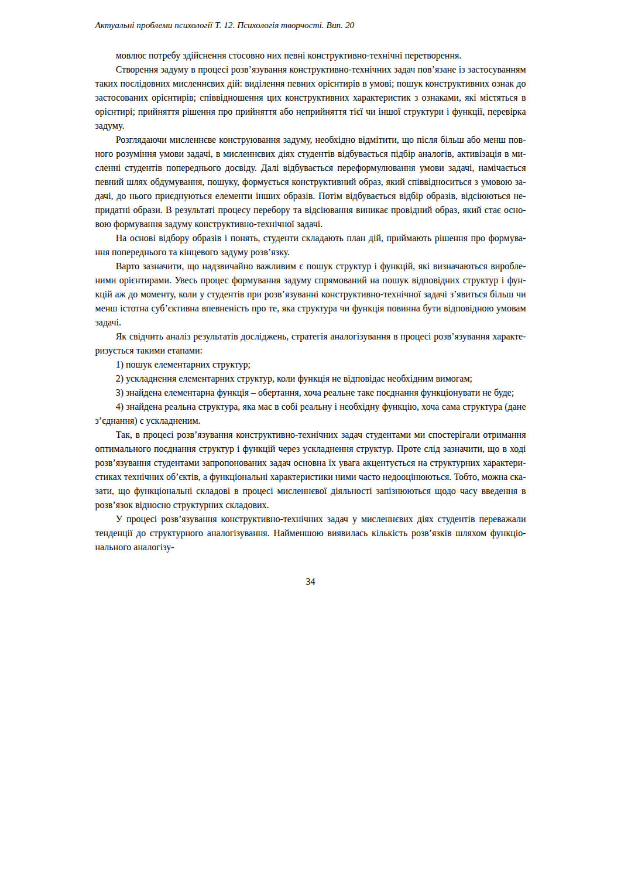Актуальні проблеми психології Т. 12. Психологія творчості. Вип. 20
мовлює потребу здійснення стосовно них певні конструктивно-технічні перетворення.
Створення задуму в процесі розв’язування конструктивно-технічних задач пов’язане із застосуванням таких послідовних мисленнєвих дій: виділення певних орієнтирів в умові; пошук конструктивних ознак до застосованих орієнтирів; співвідношення цих конструктивних характеристик з ознаками, які містяться в орієнтирі; прийняття рішення про прийняття або неприйняття тієї чи іншої структури і функції, перевірка задуму.
Розглядаючи мисленнєве конструювання задуму, необхідно відмітити, що після більш або менш повного розуміння умови задачі, в мисленнєвих діях студентів відбувається підбір аналогів, активізація в мисленні студентів попереднього досвіду. Далі відбувається переформулювання умови задачі, намічається певний шлях обдумування, пошуку, формується конструктивний образ, який співвідноситься з умовою задачі, до нього приєднуються елементи інших образів. Потім відбувається відбір образів, відсіюються непридатні образи. В результаті процесу перебору та відсіювання виникає провідний образ, який стає основою формування задуму конструктивно-технічної задачі.
На основі відбору образів і понять, студенти складають план дій, приймають рішення про формування попереднього та кінцевого задуму розв’язку.
Варто зазначити, що надзвичайно важливим є пошук структур і функцій, які визначаються виробленими орієнтирами. Увесь процес формування задуму спрямований на пошук відповідних структур і функцій аж до моменту, коли у студентів при розв’язуванні конструктивно-технічної задачі з’явиться більш чи менш істотна суб’єктивна впевненість про те, яка структура чи функція повинна бути відповідною умовам задачі.
Як свідчить аналіз результатів досліджень, стратегія аналогізування в процесі розв’язування характеризується такими етапами:
1) пошук елементарних структур;
2) ускладнення елементарних структур, коли функція не відповідає необхідним вимогам;
3) знайдена елементарна функція – обертання, хоча реальне таке поєднання функціонувати не буде;
4) знайдена реальна структура, яка має в собі реальну і необхідну функцію, хоча сама структура (дане з’єднання) є ускладненим.
Так, в процесі розв’язування конструктивно-технічних задач студентами ми спостерігали отримання оптимального поєднання структур і функцій через ускладнення структур. Проте слід зазначити, що в ході розв’язування студентами запропонованих задач основна їх увага акцентується на структурних характеристиках технічних об’єктів, а функціональні характеристики ними часто недооцінюються. Тобто, можна сказати, що функціональні складові в процесі мисленнєвої діяльності запізнюються щодо часу введення в розв’язок відносно структурних складових.
У процесі розв’язування конструктивно-технічних задач у мисленнєвих діях студентів переважали тенденції до структурного аналогізування. Найменшою виявилась кількість розв’язків шляхом функціонального аналогізу-
34